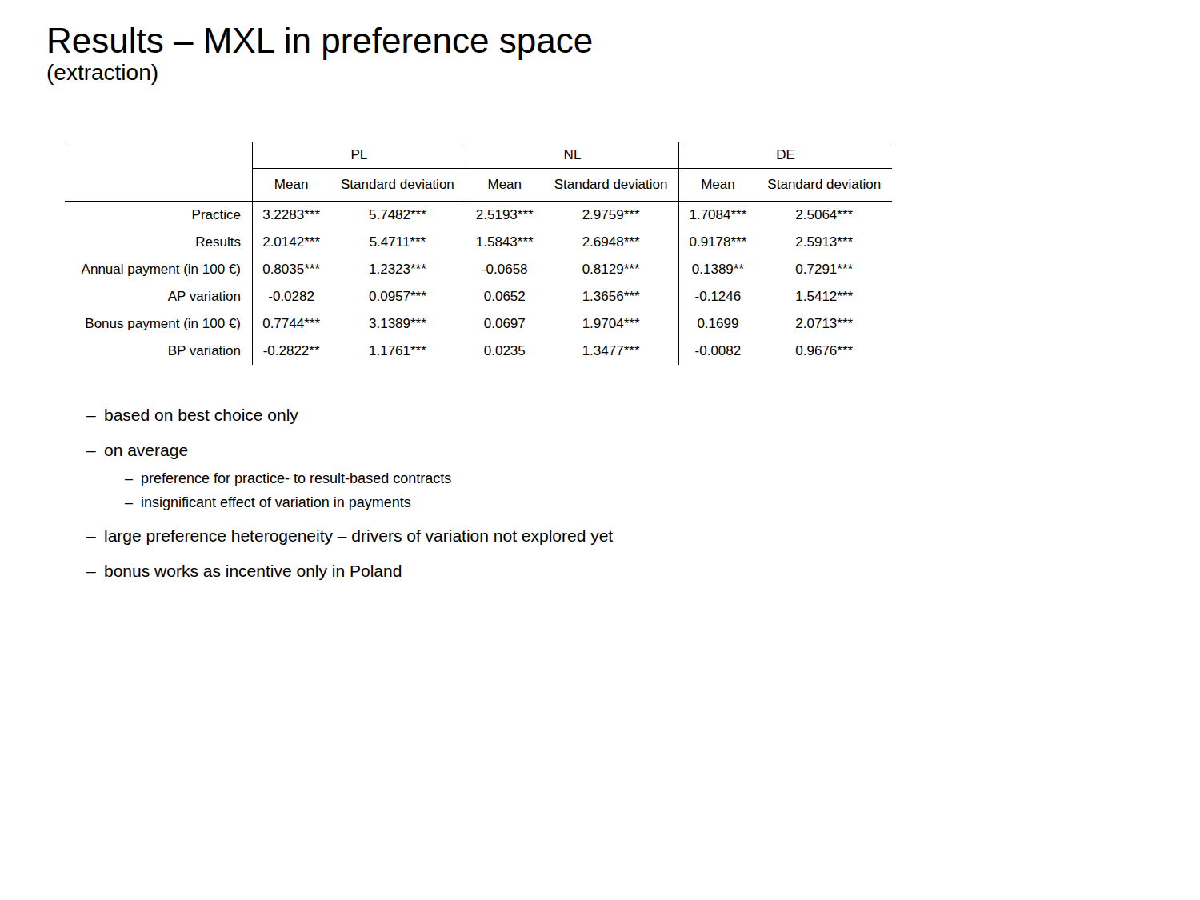Results – MXL in preference space
(extraction)
Mixed logit estimates in preference space for Poland, the Netherlands and Germany
| | PL | NL | DE |
| --- | --- | --- | --- |
| | Mean | Standard deviation | Mean | Standard deviation | Mean | Standard deviation |
| Practice | 3.2283*** | 5.7482*** | 2.5193*** | 2.9759*** | 1.7084*** | 2.5064*** |
| Results | 2.0142*** | 5.4711*** | 1.5843*** | 2.6948*** | 0.9178*** | 2.5913*** |
| Annual payment (in 100 €) | 0.8035*** | 1.2323*** | -0.0658 | 0.8129*** | 0.1389** | 0.7291*** |
| AP variation | -0.0282 | 0.0957*** | 0.0652 | 1.3656*** | -0.1246 | 1.5412*** |
| Bonus payment (in 100 €) | 0.7744*** | 3.1389*** | 0.0697 | 1.9704*** | 0.1699 | 2.0713*** |
| BP variation | -0.2822** | 1.1761*** | 0.0235 | 1.3477*** | -0.0082 | 0.9676*** |
based on best choice only
on average
preference for practice- to result-based contracts
insignificant effect of variation in payments
large preference heterogeneity – drivers of variation not explored yet
bonus works as incentive only in Poland